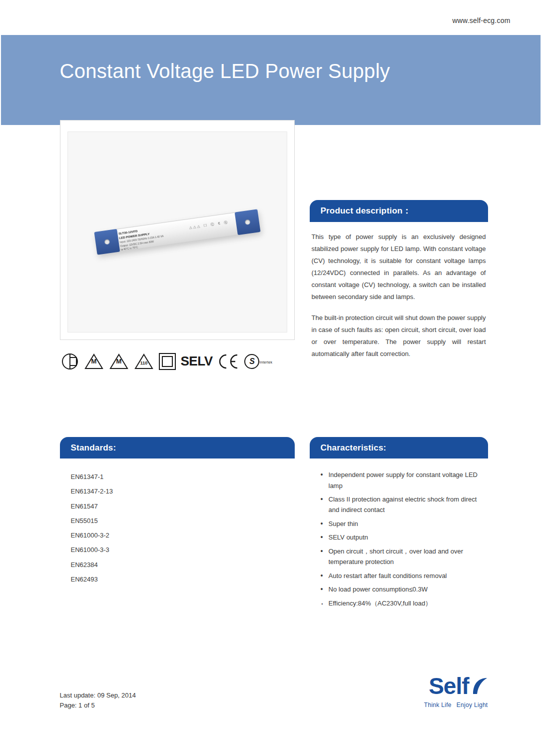www.self-ecg.com
Constant Voltage LED Power Supply
SLT30-12VFD LED POWER SUPPLY Input: 220-240V 50/60Hz 0.15A 1.40 VA
Output: 12VDC 2.5A max 30W
ta 40°C tc 75°C
△△△ ☐ Ⓒ € Ⓢ
M
M
110
SELV
S
Intertek
Product description：
This type of power supply is an exclusively designed stabilized power supply for LED lamp. With constant voltage (CV) technology, it is suitable for constant voltage lamps (12/24VDC) connected in parallels. As an advantage of constant voltage (CV) technology, a switch can be installed between secondary side and lamps.
The built-in protection circuit will shut down the power supply in case of such faults as: open circuit, short circuit, over load or over temperature. The power supply will restart automatically after fault correction.
Standards:
EN61347-1
EN61347-2-13
EN61547
EN55015
EN61000-3-2
EN61000-3-3
EN62384
EN62493
Characteristics:
Independent power supply for constant voltage LED lamp
Class II protection against electric shock from direct and indirect contact
Super thin
SELV outputn
Open circuit，short circuit，over load and over temperature protection
Auto restart after fault conditions removal
No load power consumption≤0.3W
Efficiency:84%（AC230V,full load）
Last update: 09 Sep, 2014
Page: 1 of 5
Self
Think LifeEnjoy Light